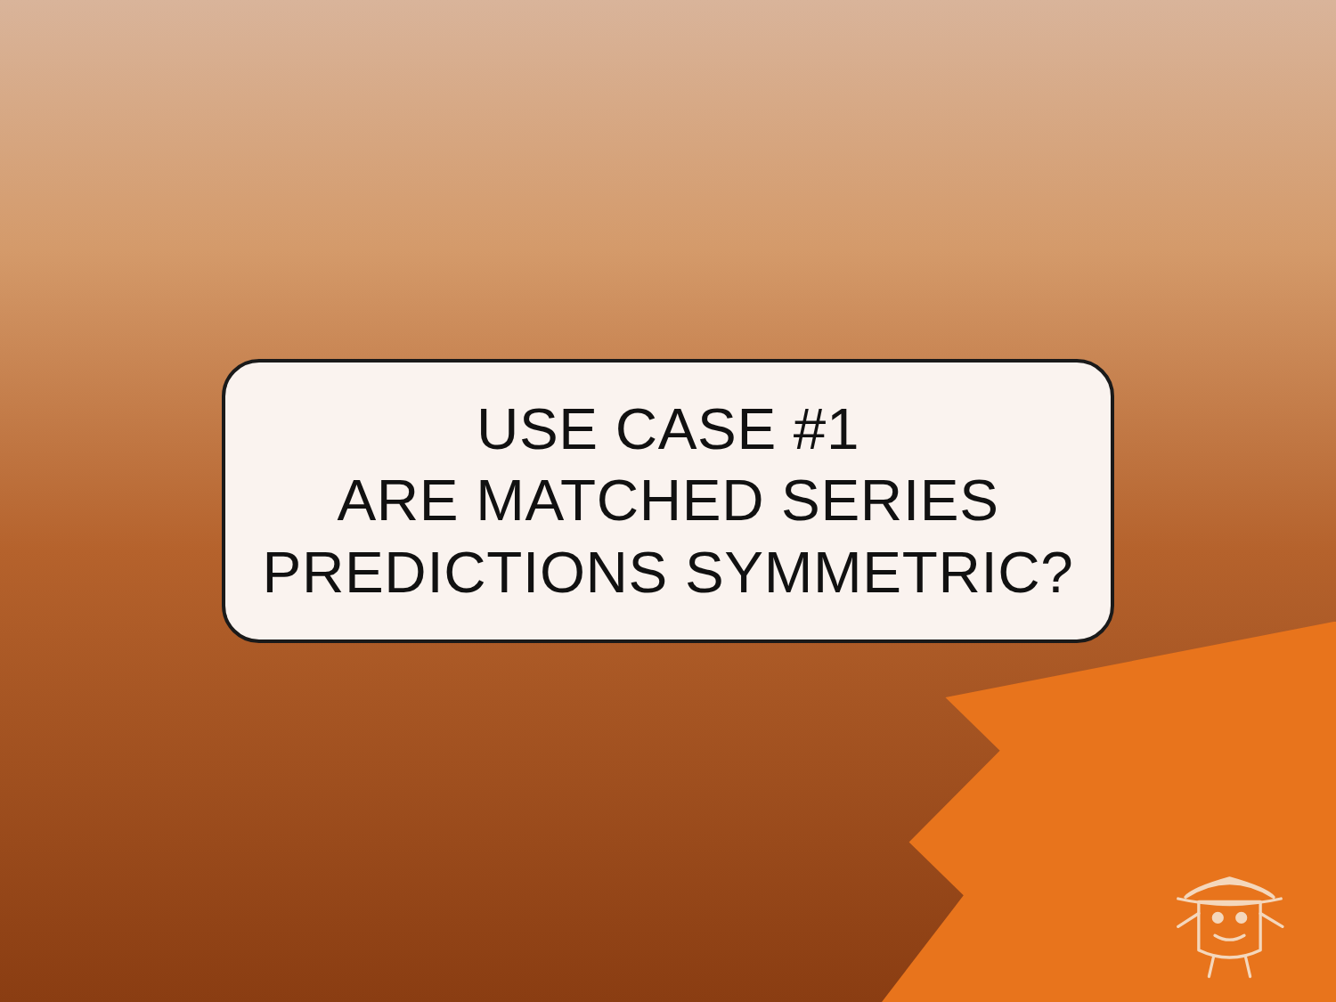Use Case #1 Are matched series predictions symmetric?